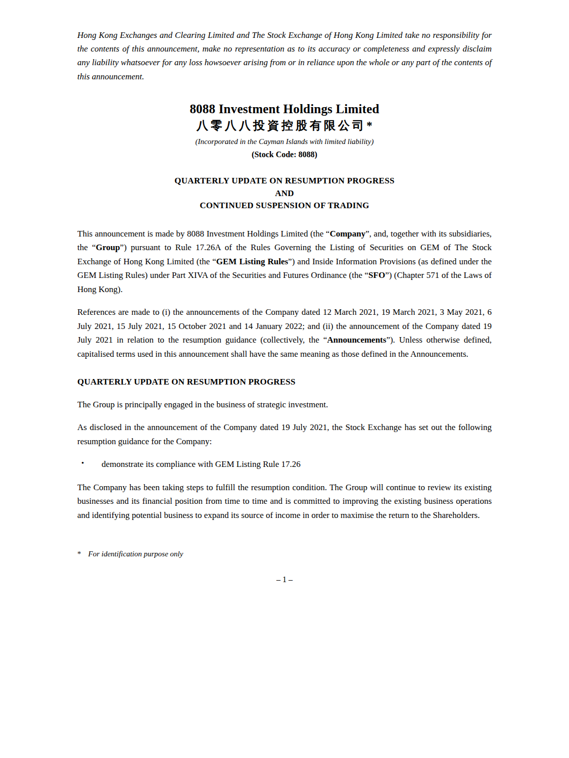Hong Kong Exchanges and Clearing Limited and The Stock Exchange of Hong Kong Limited take no responsibility for the contents of this announcement, make no representation as to its accuracy or completeness and expressly disclaim any liability whatsoever for any loss howsoever arising from or in reliance upon the whole or any part of the contents of this announcement.
8088 Investment Holdings Limited
八零八八投資控股有限公司*
(Incorporated in the Cayman Islands with limited liability)
(Stock Code: 8088)
QUARTERLY UPDATE ON RESUMPTION PROGRESS
AND
CONTINUED SUSPENSION OF TRADING
This announcement is made by 8088 Investment Holdings Limited (the “Company”, and, together with its subsidiaries, the “Group”) pursuant to Rule 17.26A of the Rules Governing the Listing of Securities on GEM of The Stock Exchange of Hong Kong Limited (the “GEM Listing Rules”) and Inside Information Provisions (as defined under the GEM Listing Rules) under Part XIVA of the Securities and Futures Ordinance (the “SFO”) (Chapter 571 of the Laws of Hong Kong).
References are made to (i) the announcements of the Company dated 12 March 2021, 19 March 2021, 3 May 2021, 6 July 2021, 15 July 2021, 15 October 2021 and 14 January 2022; and (ii) the announcement of the Company dated 19 July 2021 in relation to the resumption guidance (collectively, the “Announcements”). Unless otherwise defined, capitalised terms used in this announcement shall have the same meaning as those defined in the Announcements.
QUARTERLY UPDATE ON RESUMPTION PROGRESS
The Group is principally engaged in the business of strategic investment.
As disclosed in the announcement of the Company dated 19 July 2021, the Stock Exchange has set out the following resumption guidance for the Company:
demonstrate its compliance with GEM Listing Rule 17.26
The Company has been taking steps to fulfill the resumption condition. The Group will continue to review its existing businesses and its financial position from time to time and is committed to improving the existing business operations and identifying potential business to expand its source of income in order to maximise the return to the Shareholders.
*For identification purpose only
– 1 –